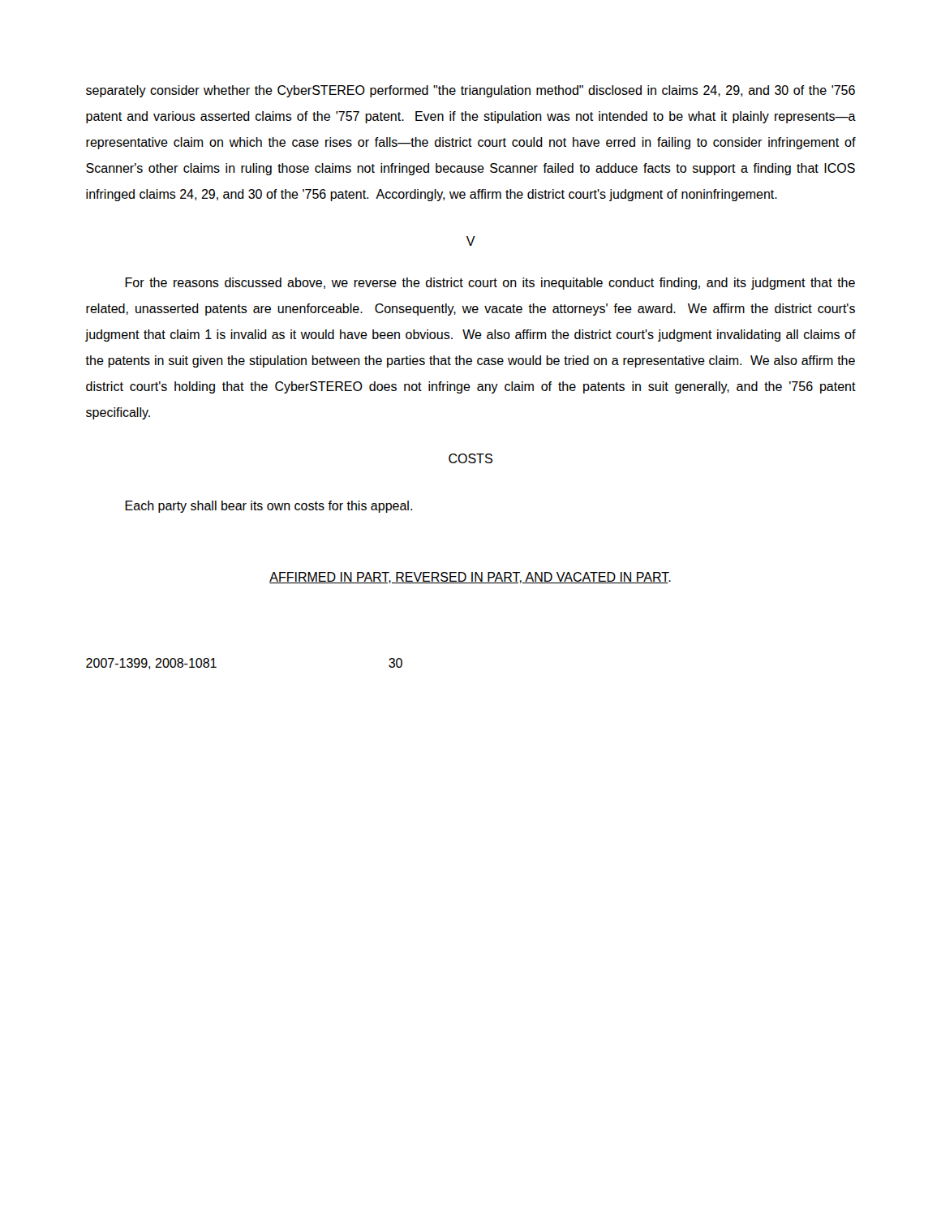separately consider whether the CyberSTEREO performed "the triangulation method" disclosed in claims 24, 29, and 30 of the '756 patent and various asserted claims of the '757 patent. Even if the stipulation was not intended to be what it plainly represents—a representative claim on which the case rises or falls—the district court could not have erred in failing to consider infringement of Scanner's other claims in ruling those claims not infringed because Scanner failed to adduce facts to support a finding that ICOS infringed claims 24, 29, and 30 of the '756 patent. Accordingly, we affirm the district court's judgment of noninfringement.
V
For the reasons discussed above, we reverse the district court on its inequitable conduct finding, and its judgment that the related, unasserted patents are unenforceable. Consequently, we vacate the attorneys' fee award. We affirm the district court's judgment that claim 1 is invalid as it would have been obvious. We also affirm the district court's judgment invalidating all claims of the patents in suit given the stipulation between the parties that the case would be tried on a representative claim. We also affirm the district court's holding that the CyberSTEREO does not infringe any claim of the patents in suit generally, and the '756 patent specifically.
COSTS
Each party shall bear its own costs for this appeal.
AFFIRMED IN PART, REVERSED IN PART, AND VACATED IN PART.
2007-1399, 2008-108130